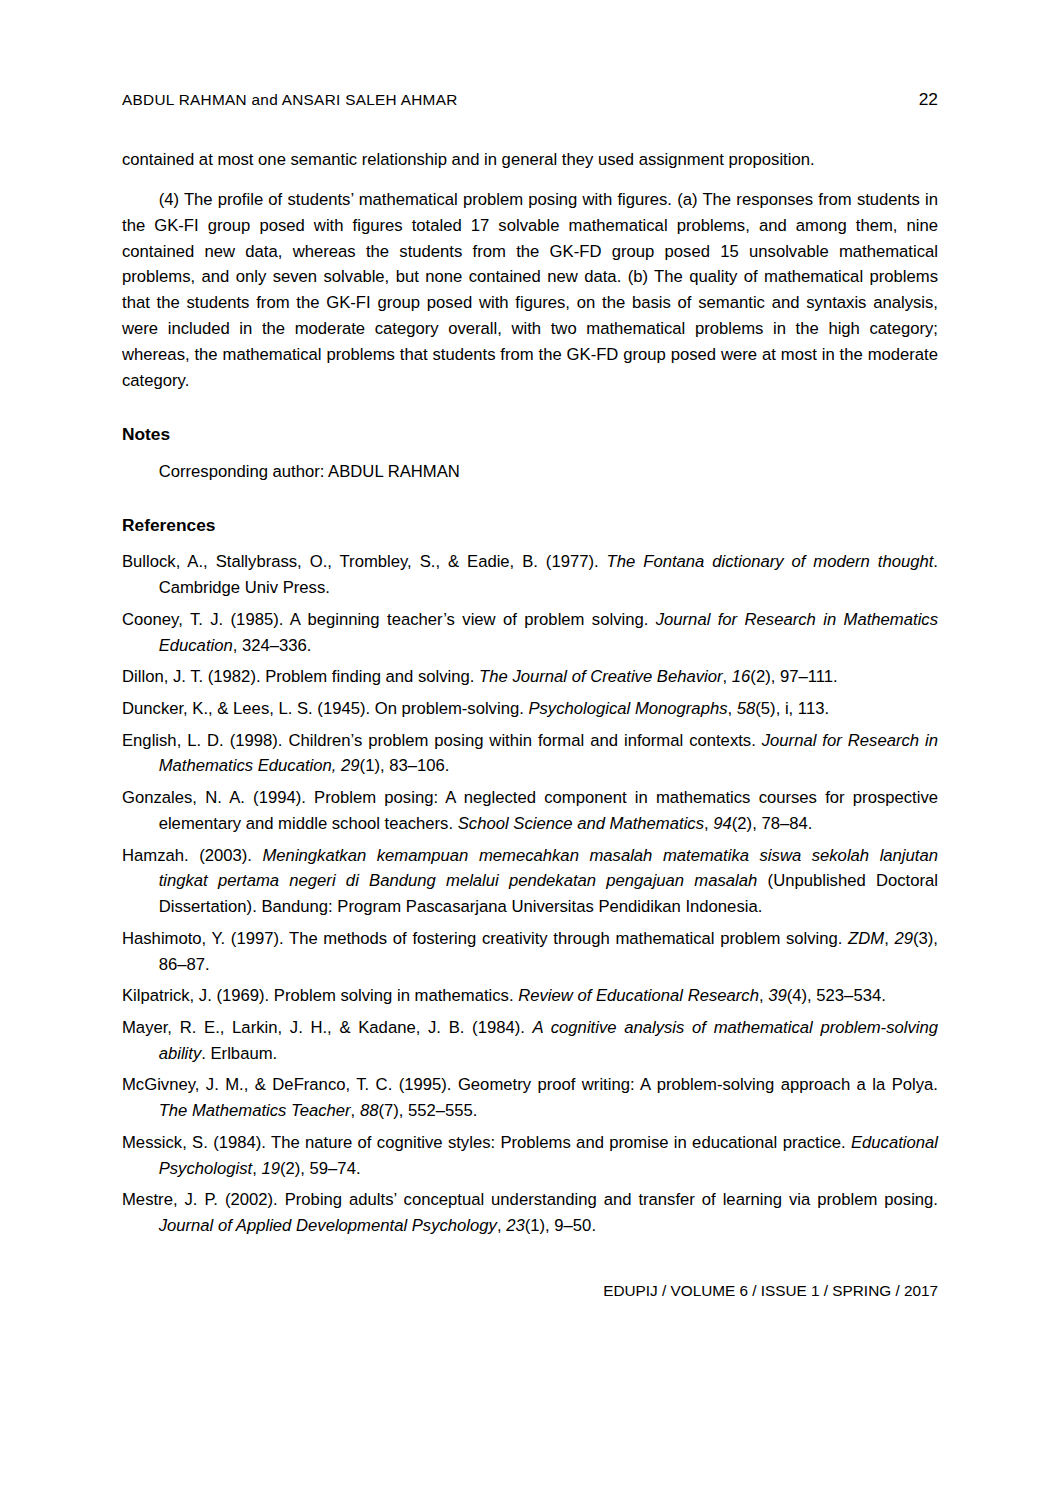ABDUL RAHMAN and ANSARI SALEH AHMAR 22
contained at most one semantic relationship and in general they used assignment proposition.
(4) The profile of students’ mathematical problem posing with figures. (a) The responses from students in the GK-FI group posed with figures totaled 17 solvable mathematical problems, and among them, nine contained new data, whereas the students from the GK-FD group posed 15 unsolvable mathematical problems, and only seven solvable, but none contained new data. (b) The quality of mathematical problems that the students from the GK-FI group posed with figures, on the basis of semantic and syntaxis analysis, were included in the moderate category overall, with two mathematical problems in the high category; whereas, the mathematical problems that students from the GK-FD group posed were at most in the moderate category.
Notes
Corresponding author: ABDUL RAHMAN
References
Bullock, A., Stallybrass, O., Trombley, S., & Eadie, B. (1977). The Fontana dictionary of modern thought. Cambridge Univ Press.
Cooney, T. J. (1985). A beginning teacher’s view of problem solving. Journal for Research in Mathematics Education, 324–336.
Dillon, J. T. (1982). Problem finding and solving. The Journal of Creative Behavior, 16(2), 97–111.
Duncker, K., & Lees, L. S. (1945). On problem-solving. Psychological Monographs, 58(5), i, 113.
English, L. D. (1998). Children’s problem posing within formal and informal contexts. Journal for Research in Mathematics Education, 29(1), 83–106.
Gonzales, N. A. (1994). Problem posing: A neglected component in mathematics courses for prospective elementary and middle school teachers. School Science and Mathematics, 94(2), 78–84.
Hamzah. (2003). Meningkatkan kemampuan memecahkan masalah matematika siswa sekolah lanjutan tingkat pertama negeri di Bandung melalui pendekatan pengajuan masalah (Unpublished Doctoral Dissertation). Bandung: Program Pascasarjana Universitas Pendidikan Indonesia.
Hashimoto, Y. (1997). The methods of fostering creativity through mathematical problem solving. ZDM, 29(3), 86–87.
Kilpatrick, J. (1969). Problem solving in mathematics. Review of Educational Research, 39(4), 523–534.
Mayer, R. E., Larkin, J. H., & Kadane, J. B. (1984). A cognitive analysis of mathematical problem-solving ability. Erlbaum.
McGivney, J. M., & DeFranco, T. C. (1995). Geometry proof writing: A problem-solving approach a la Polya. The Mathematics Teacher, 88(7), 552–555.
Messick, S. (1984). The nature of cognitive styles: Problems and promise in educational practice. Educational Psychologist, 19(2), 59–74.
Mestre, J. P. (2002). Probing adults’ conceptual understanding and transfer of learning via problem posing. Journal of Applied Developmental Psychology, 23(1), 9–50.
EDUPIJ / VOLUME 6 / ISSUE 1 / SPRING / 2017